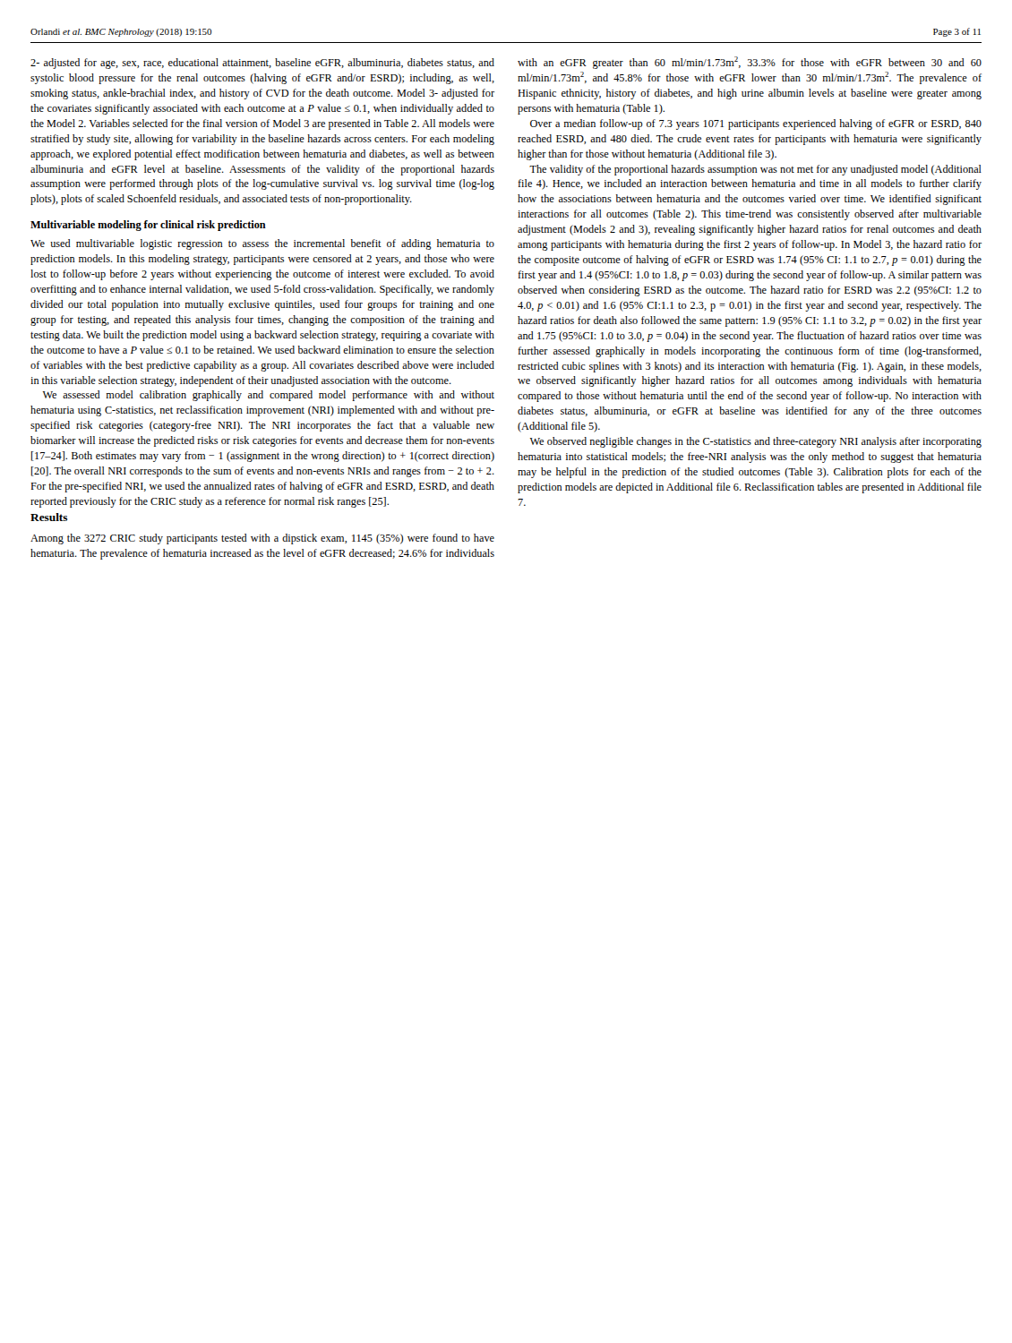Orlandi et al. BMC Nephrology (2018) 19:150 Page 3 of 11
2- adjusted for age, sex, race, educational attainment, baseline eGFR, albuminuria, diabetes status, and systolic blood pressure for the renal outcomes (halving of eGFR and/or ESRD); including, as well, smoking status, ankle-brachial index, and history of CVD for the death outcome. Model 3- adjusted for the covariates significantly associated with each outcome at a P value ≤ 0.1, when individually added to the Model 2. Variables selected for the final version of Model 3 are presented in Table 2. All models were stratified by study site, allowing for variability in the baseline hazards across centers. For each modeling approach, we explored potential effect modification between hematuria and diabetes, as well as between albuminuria and eGFR level at baseline. Assessments of the validity of the proportional hazards assumption were performed through plots of the log-cumulative survival vs. log survival time (log-log plots), plots of scaled Schoenfeld residuals, and associated tests of non-proportionality.
Multivariable modeling for clinical risk prediction
We used multivariable logistic regression to assess the incremental benefit of adding hematuria to prediction models. In this modeling strategy, participants were censored at 2 years, and those who were lost to follow-up before 2 years without experiencing the outcome of interest were excluded. To avoid overfitting and to enhance internal validation, we used 5-fold cross-validation. Specifically, we randomly divided our total population into mutually exclusive quintiles, used four groups for training and one group for testing, and repeated this analysis four times, changing the composition of the training and testing data. We built the prediction model using a backward selection strategy, requiring a covariate with the outcome to have a P value ≤ 0.1 to be retained. We used backward elimination to ensure the selection of variables with the best predictive capability as a group. All covariates described above were included in this variable selection strategy, independent of their unadjusted association with the outcome.
We assessed model calibration graphically and compared model performance with and without hematuria using C-statistics, net reclassification improvement (NRI) implemented with and without pre-specified risk categories (category-free NRI). The NRI incorporates the fact that a valuable new biomarker will increase the predicted risks or risk categories for events and decrease them for non-events [17–24]. Both estimates may vary from − 1 (assignment in the wrong direction) to + 1(correct direction) [20]. The overall NRI corresponds to the sum of events and non-events NRIs and ranges from − 2 to + 2. For the pre-specified NRI, we used the annualized rates of halving of eGFR and ESRD, ESRD, and death reported previously for the CRIC study as a reference for normal risk ranges [25].
Results
Among the 3272 CRIC study participants tested with a dipstick exam, 1145 (35%) were found to have hematuria. The prevalence of hematuria increased as the level of eGFR decreased; 24.6% for individuals with an eGFR greater than 60 ml/min/1.73m2, 33.3% for those with eGFR between 30 and 60 ml/min/1.73m2, and 45.8% for those with eGFR lower than 30 ml/min/1.73m2. The prevalence of Hispanic ethnicity, history of diabetes, and high urine albumin levels at baseline were greater among persons with hematuria (Table 1).
Over a median follow-up of 7.3 years 1071 participants experienced halving of eGFR or ESRD, 840 reached ESRD, and 480 died. The crude event rates for participants with hematuria were significantly higher than for those without hematuria (Additional file 3).
The validity of the proportional hazards assumption was not met for any unadjusted model (Additional file 4). Hence, we included an interaction between hematuria and time in all models to further clarify how the associations between hematuria and the outcomes varied over time. We identified significant interactions for all outcomes (Table 2). This time-trend was consistently observed after multivariable adjustment (Models 2 and 3), revealing significantly higher hazard ratios for renal outcomes and death among participants with hematuria during the first 2 years of follow-up. In Model 3, the hazard ratio for the composite outcome of halving of eGFR or ESRD was 1.74 (95% CI: 1.1 to 2.7, p = 0.01) during the first year and 1.4 (95%CI: 1.0 to 1.8, p = 0.03) during the second year of follow-up. A similar pattern was observed when considering ESRD as the outcome. The hazard ratio for ESRD was 2.2 (95%CI: 1.2 to 4.0, p < 0.01) and 1.6 (95% CI:1.1 to 2.3, p = 0.01) in the first year and second year, respectively. The hazard ratios for death also followed the same pattern: 1.9 (95% CI: 1.1 to 3.2, p = 0.02) in the first year and 1.75 (95%CI: 1.0 to 3.0, p = 0.04) in the second year. The fluctuation of hazard ratios over time was further assessed graphically in models incorporating the continuous form of time (log-transformed, restricted cubic splines with 3 knots) and its interaction with hematuria (Fig. 1). Again, in these models, we observed significantly higher hazard ratios for all outcomes among individuals with hematuria compared to those without hematuria until the end of the second year of follow-up. No interaction with diabetes status, albuminuria, or eGFR at baseline was identified for any of the three outcomes (Additional file 5).
We observed negligible changes in the C-statistics and three-category NRI analysis after incorporating hematuria into statistical models; the free-NRI analysis was the only method to suggest that hematuria may be helpful in the prediction of the studied outcomes (Table 3). Calibration plots for each of the prediction models are depicted in Additional file 6. Reclassification tables are presented in Additional file 7.